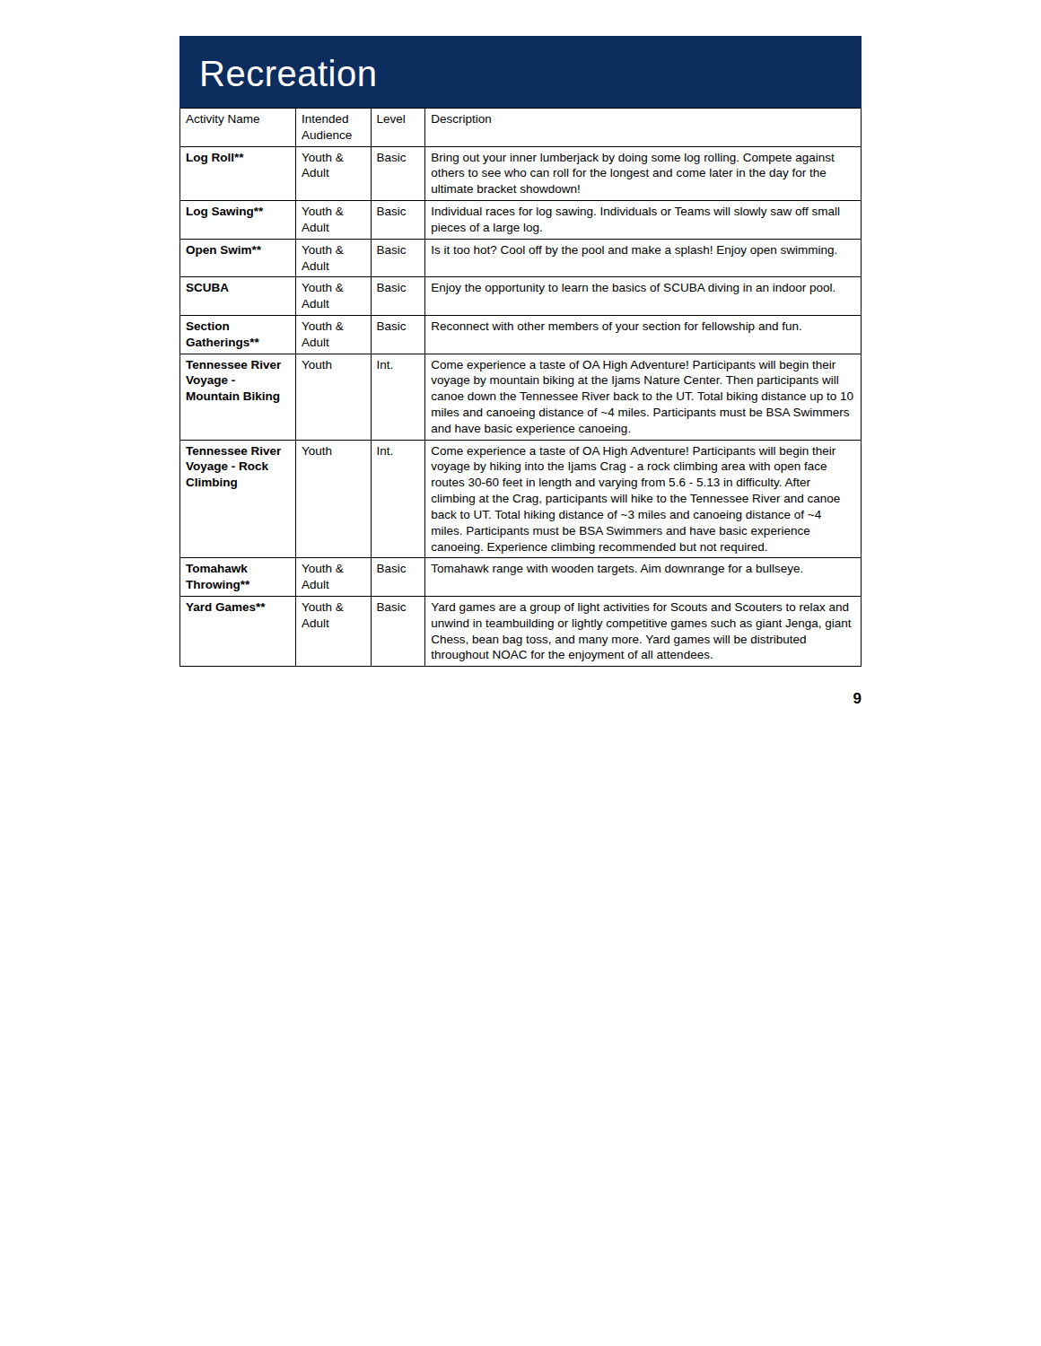Recreation
| Activity Name | Intended Audience | Level | Description |
| --- | --- | --- | --- |
| Log Roll** | Youth & Adult | Basic | Bring out your inner lumberjack by doing some log rolling. Compete against others to see who can roll for the longest and come later in the day for the ultimate bracket showdown! |
| Log Sawing** | Youth & Adult | Basic | Individual races for log sawing. Individuals or Teams will slowly saw off small pieces of a large log. |
| Open Swim** | Youth & Adult | Basic | Is it too hot? Cool off by the pool and make a splash! Enjoy open swimming. |
| SCUBA | Youth & Adult | Basic | Enjoy the opportunity to learn the basics of SCUBA diving in an indoor pool. |
| Section Gatherings** | Youth & Adult | Basic | Reconnect with other members of your section for fellowship and fun. |
| Tennessee River Voyage - Mountain Biking | Youth | Int. | Come experience a taste of OA High Adventure! Participants will begin their voyage by mountain biking at the Ijams Nature Center. Then participants will canoe down the Tennessee River back to the UT. Total biking distance up to 10 miles and canoeing distance of ~4 miles. Participants must be BSA Swimmers and have basic experience canoeing. |
| Tennessee River Voyage - Rock Climbing | Youth | Int. | Come experience a taste of OA High Adventure! Participants will begin their voyage by hiking into the Ijams Crag - a rock climbing area with open face routes 30-60 feet in length and varying from 5.6 - 5.13 in difficulty. After climbing at the Crag, participants will hike to the Tennessee River and canoe back to UT. Total hiking distance of ~3 miles and canoeing distance of ~4 miles. Participants must be BSA Swimmers and have basic experience canoeing. Experience climbing recommended but not required. |
| Tomahawk Throwing** | Youth & Adult | Basic | Tomahawk range with wooden targets. Aim downrange for a bullseye. |
| Yard Games** | Youth & Adult | Basic | Yard games are a group of light activities for Scouts and Scouters to relax and unwind in teambuilding or lightly competitive games such as giant Jenga, giant Chess, bean bag toss, and many more. Yard games will be distributed throughout NOAC for the enjoyment of all attendees. |
9